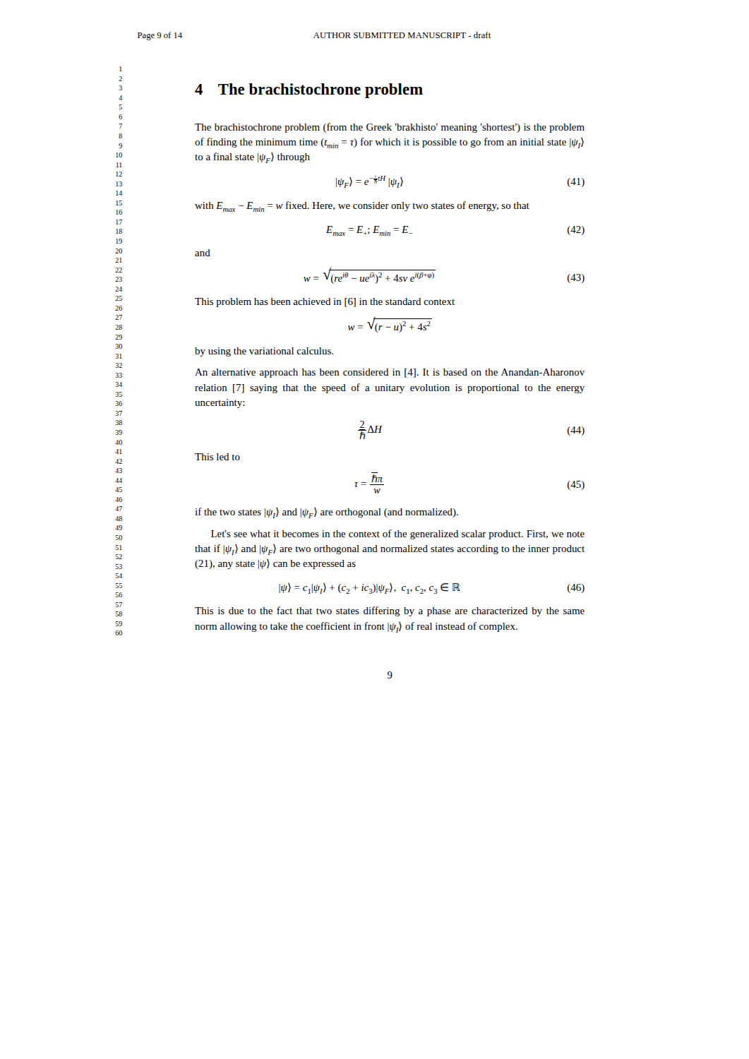Page 9 of 14 AUTHOR SUBMITTED MANUSCRIPT - draft
1
2
3
4
5
6
7
8
9
10
11
12
13
14
15
16
17
18
19
20
21
22
23
24
25
26
27
28
29
30
31
32
33
34
35
36
37
38
39
40
41
42
43
44
45
46
47
48
49
50
51
52
53
54
55
56
57
58
59
60
4 The brachistochrone problem
The brachistochrone problem (from the Greek 'brakhisto' meaning 'shortest') is the problem of finding the minimum time (tmin = τ) for which it is possible to go from an initial state |ψI⟩ to a final state |ψF⟩ through
|ψF⟩ = e−iℏ tH |ψI⟩
(41)
with Emax − Emin = w fixed. Here, we consider only two states of energy, so that
Emax = E+; Emin = E−
(42)
and
w = (reiθ − ueiλ)2 + 4sv ei(β+φ)
(43)
This problem has been achieved in [6] in the standard context
w = (r − u)2 + 4s2
by using the variational calculus.
An alternative approach has been considered in [4]. It is based on the Anandan-Aharonov relation [7] saying that the speed of a unitary evolution is proportional to the energy uncertainty:
2 ℏ ΔH
(44)
This led to
τ = ℏπ w
(45)
if the two states |ψI⟩ and |ψF⟩ are orthogonal (and normalized).
Let's see what it becomes in the context of the generalized scalar product. First, we note that if |ψI⟩ and |ψF⟩ are two orthogonal and normalized states according to the inner product (21), any state |ψ⟩ can be expressed as
|ψ⟩ = c1|ψI⟩ + (c2 + ic3)|ψF⟩, c1, c2, c3 ∈ ℝ
(46)
This is due to the fact that two states differing by a phase are characterized by the same norm allowing to take the coefficient in front |ψI⟩ of real instead of complex.
9